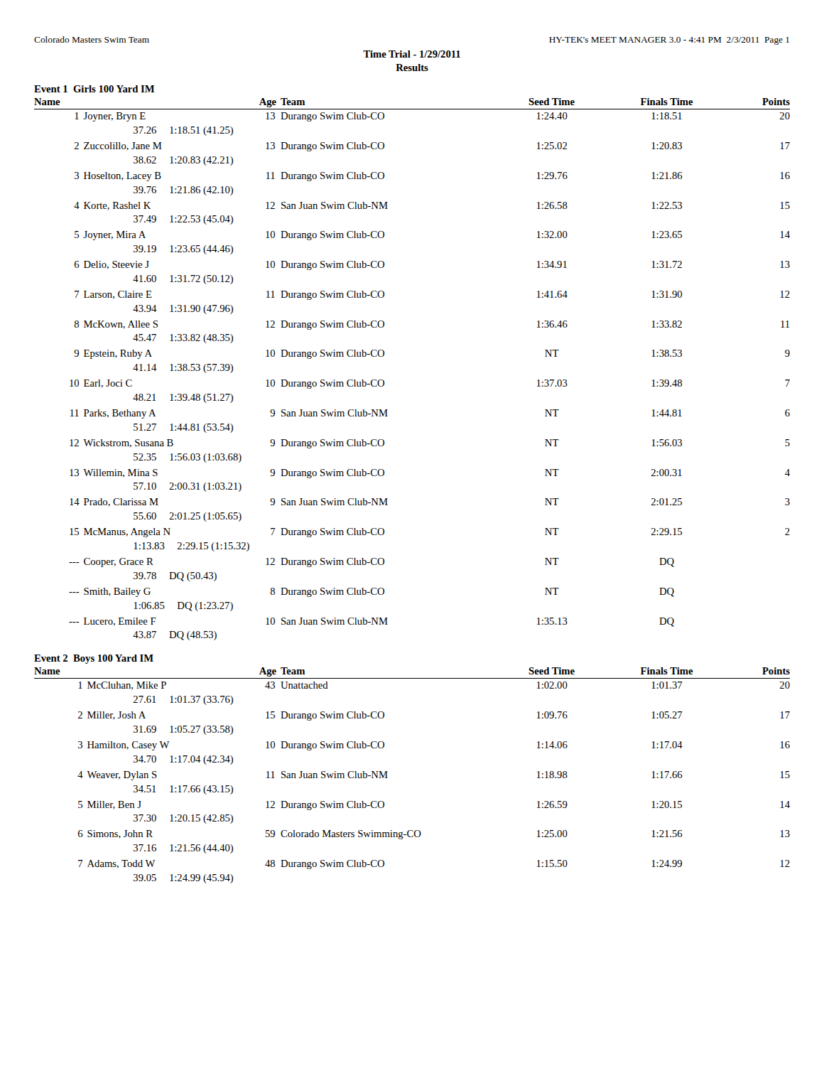Colorado Masters Swim Team HY-TEK's MEET MANAGER 3.0 - 4:41 PM 2/3/2011 Page 1
Time Trial - 1/29/2011
Results
Event 1 Girls 100 Yard IM
| Name | Age | Team | Seed Time | Finals Time | Points |
| --- | --- | --- | --- | --- | --- |
| 1 | Joyner, Bryn E | 13 | Durango Swim Club-CO | 1:24.40 | 1:18.51 | 20 |
| 37.26 1:18.51 (41.25) |
| 2 | Zuccolillo, Jane M | 13 | Durango Swim Club-CO | 1:25.02 | 1:20.83 | 17 |
| 38.62 1:20.83 (42.21) |
| 3 | Hoselton, Lacey B | 11 | Durango Swim Club-CO | 1:29.76 | 1:21.86 | 16 |
| 39.76 1:21.86 (42.10) |
| 4 | Korte, Rashel K | 12 | San Juan Swim Club-NM | 1:26.58 | 1:22.53 | 15 |
| 37.49 1:22.53 (45.04) |
| 5 | Joyner, Mira A | 10 | Durango Swim Club-CO | 1:32.00 | 1:23.65 | 14 |
| 39.19 1:23.65 (44.46) |
| 6 | Delio, Steevie J | 10 | Durango Swim Club-CO | 1:34.91 | 1:31.72 | 13 |
| 41.60 1:31.72 (50.12) |
| 7 | Larson, Claire E | 11 | Durango Swim Club-CO | 1:41.64 | 1:31.90 | 12 |
| 43.94 1:31.90 (47.96) |
| 8 | McKown, Allee S | 12 | Durango Swim Club-CO | 1:36.46 | 1:33.82 | 11 |
| 45.47 1:33.82 (48.35) |
| 9 | Epstein, Ruby A | 10 | Durango Swim Club-CO | NT | 1:38.53 | 9 |
| 41.14 1:38.53 (57.39) |
| 10 | Earl, Joci C | 10 | Durango Swim Club-CO | 1:37.03 | 1:39.48 | 7 |
| 48.21 1:39.48 (51.27) |
| 11 | Parks, Bethany A | 9 | San Juan Swim Club-NM | NT | 1:44.81 | 6 |
| 51.27 1:44.81 (53.54) |
| 12 | Wickstrom, Susana B | 9 | Durango Swim Club-CO | NT | 1:56.03 | 5 |
| 52.35 1:56.03 (1:03.68) |
| 13 | Willemin, Mina S | 9 | Durango Swim Club-CO | NT | 2:00.31 | 4 |
| 57.10 2:00.31 (1:03.21) |
| 14 | Prado, Clarissa M | 9 | San Juan Swim Club-NM | NT | 2:01.25 | 3 |
| 55.60 2:01.25 (1:05.65) |
| 15 | McManus, Angela N | 7 | Durango Swim Club-CO | NT | 2:29.15 | 2 |
| 1:13.83 2:29.15 (1:15.32) |
| --- | Cooper, Grace R | 12 | Durango Swim Club-CO | NT | DQ | |
| 39.78 DQ (50.43) |
| --- | Smith, Bailey G | 8 | Durango Swim Club-CO | NT | DQ | |
| 1:06.85 DQ (1:23.27) |
| --- | Lucero, Emilee F | 10 | San Juan Swim Club-NM | 1:35.13 | DQ | |
| 43.87 DQ (48.53) |
Event 2 Boys 100 Yard IM
| Name | Age | Team | Seed Time | Finals Time | Points |
| --- | --- | --- | --- | --- | --- |
| 1 | McCluhan, Mike P | 43 | Unattached | 1:02.00 | 1:01.37 | 20 |
| 27.61 1:01.37 (33.76) |
| 2 | Miller, Josh A | 15 | Durango Swim Club-CO | 1:09.76 | 1:05.27 | 17 |
| 31.69 1:05.27 (33.58) |
| 3 | Hamilton, Casey W | 10 | Durango Swim Club-CO | 1:14.06 | 1:17.04 | 16 |
| 34.70 1:17.04 (42.34) |
| 4 | Weaver, Dylan S | 11 | San Juan Swim Club-NM | 1:18.98 | 1:17.66 | 15 |
| 34.51 1:17.66 (43.15) |
| 5 | Miller, Ben J | 12 | Durango Swim Club-CO | 1:26.59 | 1:20.15 | 14 |
| 37.30 1:20.15 (42.85) |
| 6 | Simons, John R | 59 | Colorado Masters Swimming-CO | 1:25.00 | 1:21.56 | 13 |
| 37.16 1:21.56 (44.40) |
| 7 | Adams, Todd W | 48 | Durango Swim Club-CO | 1:15.50 | 1:24.99 | 12 |
| 39.05 1:24.99 (45.94) |